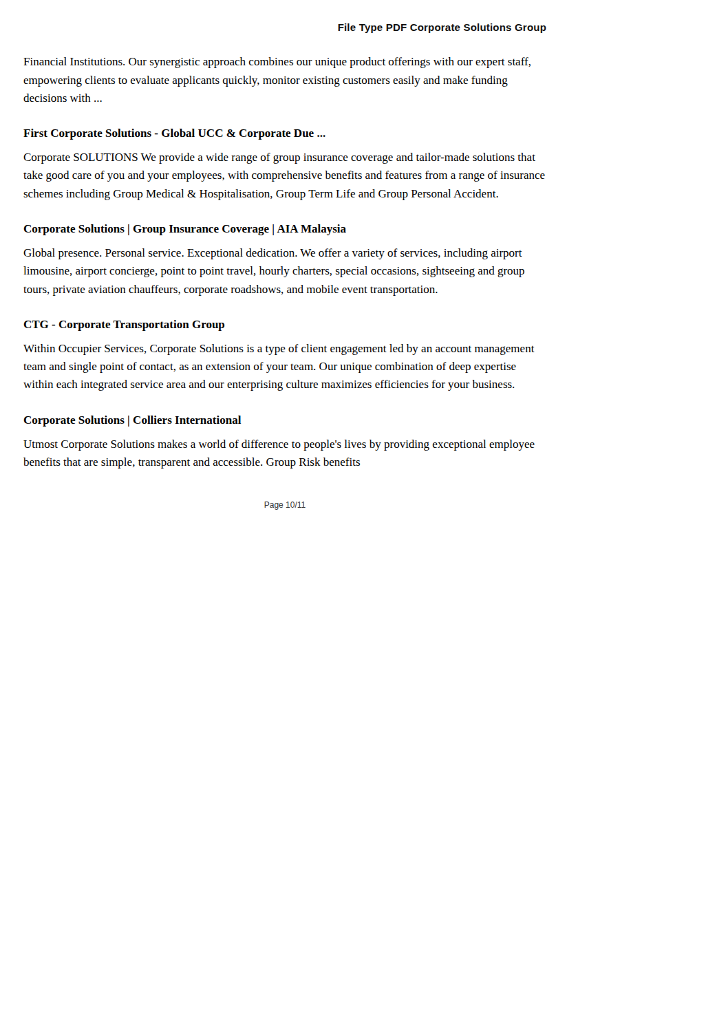File Type PDF Corporate Solutions Group
Financial Institutions. Our synergistic approach combines our unique product offerings with our expert staff, empowering clients to evaluate applicants quickly, monitor existing customers easily and make funding decisions with ...
First Corporate Solutions - Global UCC & Corporate Due ...
Corporate SOLUTIONS We provide a wide range of group insurance coverage and tailor-made solutions that take good care of you and your employees, with comprehensive benefits and features from a range of insurance schemes including Group Medical & Hospitalisation, Group Term Life and Group Personal Accident.
Corporate Solutions | Group Insurance Coverage | AIA Malaysia
Global presence. Personal service. Exceptional dedication. We offer a variety of services, including airport limousine, airport concierge, point to point travel, hourly charters, special occasions, sightseeing and group tours, private aviation chauffeurs, corporate roadshows, and mobile event transportation.
CTG - Corporate Transportation Group
Within Occupier Services, Corporate Solutions is a type of client engagement led by an account management team and single point of contact, as an extension of your team. Our unique combination of deep expertise within each integrated service area and our enterprising culture maximizes efficiencies for your business.
Corporate Solutions | Colliers International
Utmost Corporate Solutions makes a world of difference to people's lives by providing exceptional employee benefits that are simple, transparent and accessible. Group Risk benefits
Page 10/11